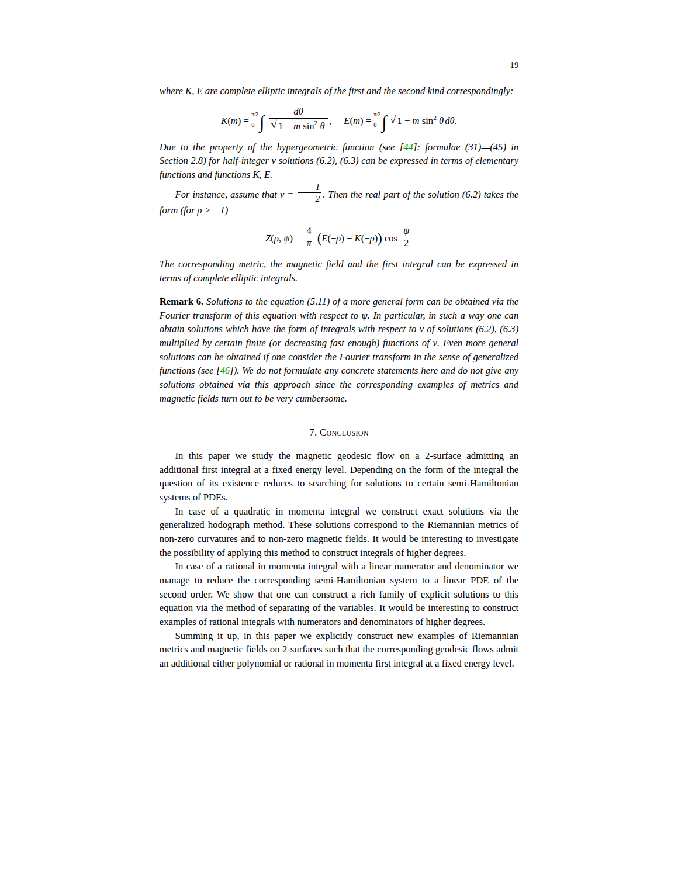19
where K, E are complete elliptic integrals of the first and the second kind correspondingly:
K(m) = π⁄20∫ dθ 1 − m sin2 θ, E(m) = π⁄20∫ 1 − m sin2 θ dθ.
Due to the property of the hypergeometric function (see [44]: formulae (31)—(45) in Section 2.8) for half-integer ν solutions (6.2), (6.3) can be expressed in terms of elementary functions and functions K, E.
For instance, assume that ν = 12. Then the real part of the solution (6.2) takes the form (for ρ > −1)
Z(ρ, ψ) = 4 π (E(−ρ) − K(−ρ)) cos ψ 2
The corresponding metric, the magnetic field and the first integral can be expressed in terms of complete elliptic integrals.
Remark 6. Solutions to the equation (5.11) of a more general form can be obtained via the Fourier transform of this equation with respect to ψ. In particular, in such a way one can obtain solutions which have the form of integrals with respect to ν of solutions (6.2), (6.3) multiplied by certain finite (or decreasing fast enough) functions of ν. Even more general solutions can be obtained if one consider the Fourier transform in the sense of generalized functions (see [46]). We do not formulate any concrete statements here and do not give any solutions obtained via this approach since the corresponding examples of metrics and magnetic fields turn out to be very cumbersome.
7. Conclusion
In this paper we study the magnetic geodesic flow on a 2-surface admitting an additional first integral at a fixed energy level. Depending on the form of the integral the question of its existence reduces to searching for solutions to certain semi-Hamiltonian systems of PDEs.
In case of a quadratic in momenta integral we construct exact solutions via the generalized hodograph method. These solutions correspond to the Riemannian metrics of non-zero curvatures and to non-zero magnetic fields. It would be interesting to investigate the possibility of applying this method to construct integrals of higher degrees.
In case of a rational in momenta integral with a linear numerator and denominator we manage to reduce the corresponding semi-Hamiltonian system to a linear PDE of the second order. We show that one can construct a rich family of explicit solutions to this equation via the method of separating of the variables. It would be interesting to construct examples of rational integrals with numerators and denominators of higher degrees.
Summing it up, in this paper we explicitly construct new examples of Riemannian metrics and magnetic fields on 2-surfaces such that the corresponding geodesic flows admit an additional either polynomial or rational in momenta first integral at a fixed energy level.